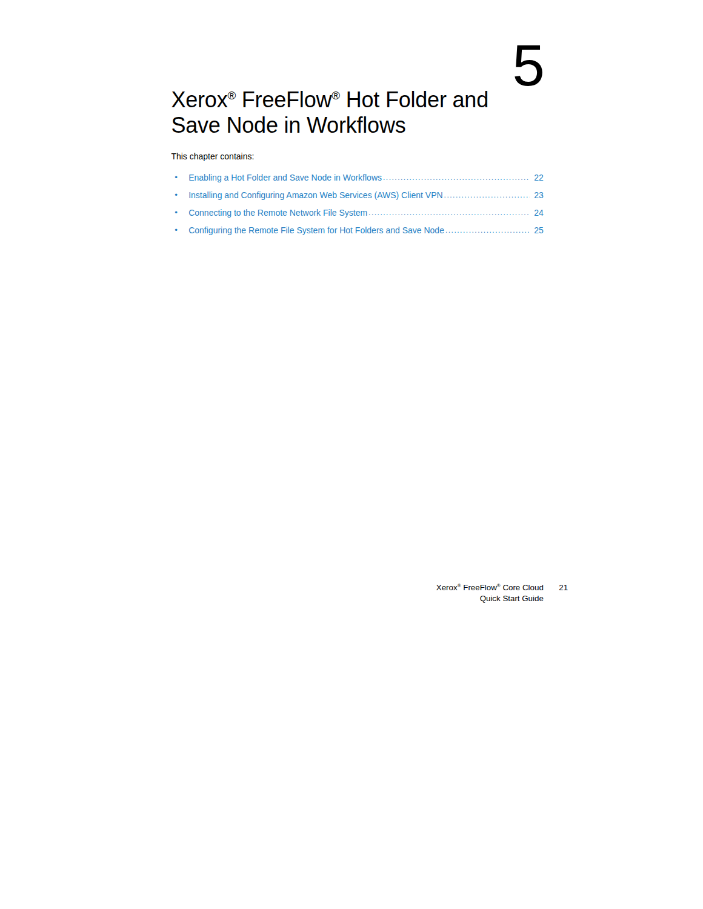5
Xerox® FreeFlow® Hot Folder and Save Node in Workflows
This chapter contains:
Enabling a Hot Folder and Save Node in Workflows .................................................................................................................. 22
Installing and Configuring Amazon Web Services (AWS) Client VPN .................................................................................................................. 23
Connecting to the Remote Network File System .................................................................................................................. 24
Configuring the Remote File System for Hot Folders and Save Node .................................................................................................................. 25
Xerox® FreeFlow® Core Cloud
Quick Start Guide 21